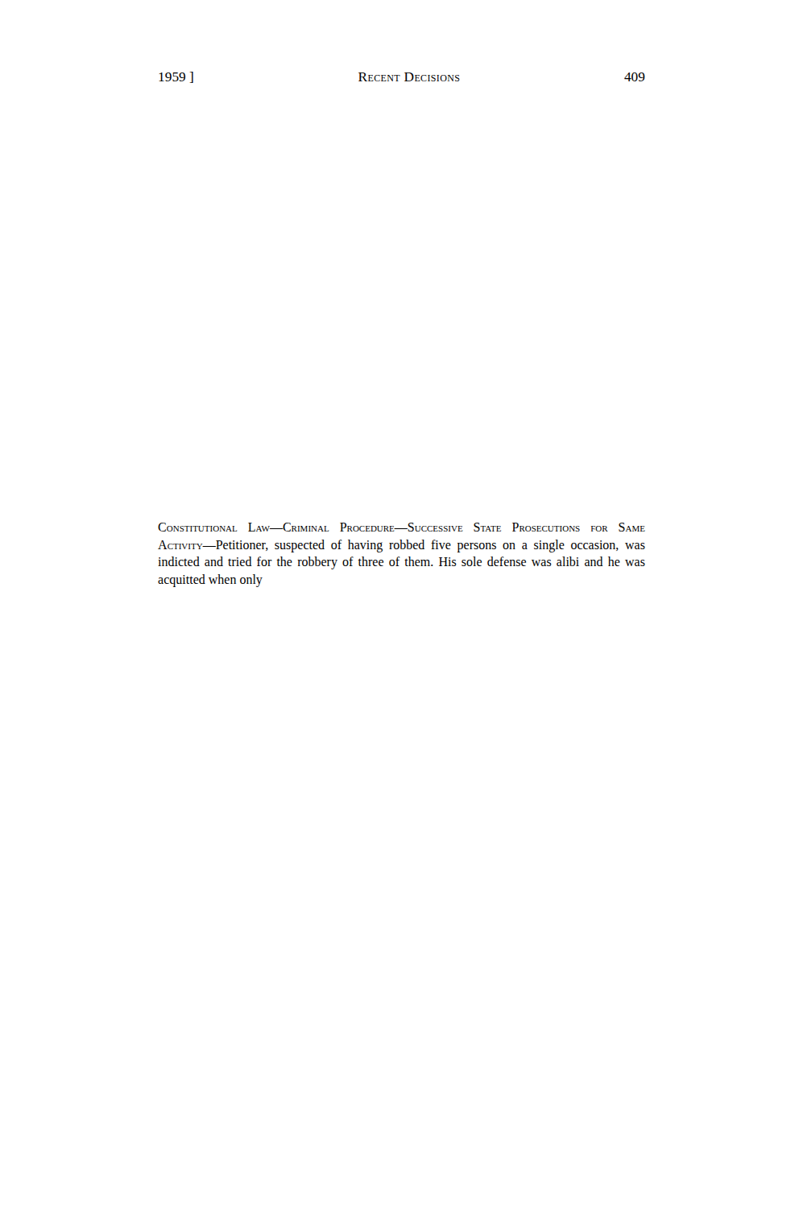1959 ] Recent Decisions 409
Constitutional Law—Criminal Procedure—Successive State Prosecutions for Same Activity—Petitioner, suspected of having robbed five persons on a single occasion, was indicted and tried for the robbery of three of them. His sole defense was alibi and he was acquitted when only